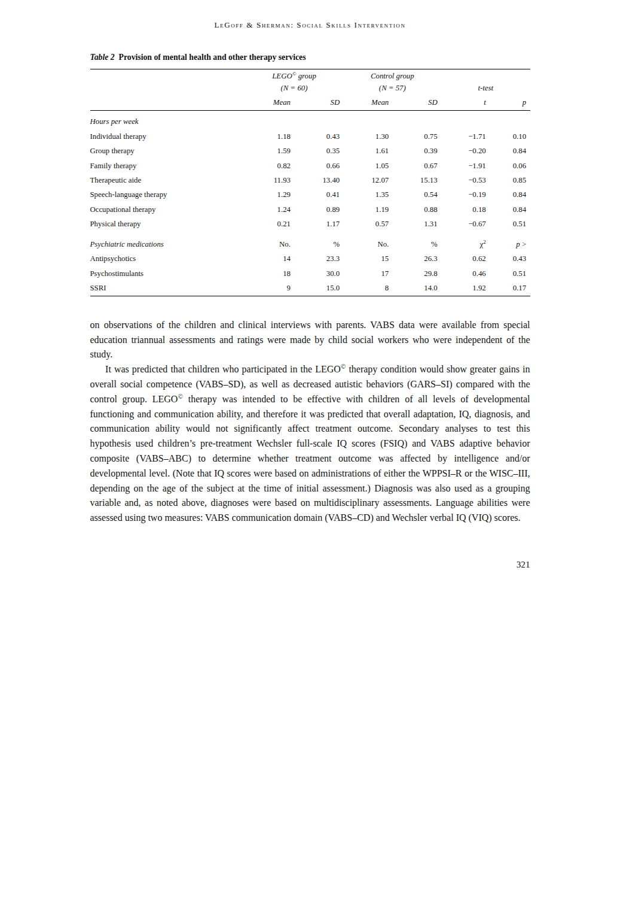LeGoff & Sherman: Social Skills Intervention
Table 2 Provision of mental health and other therapy services
| | LEGO © group ( N = 60) | Control group ( N = 57) | t-test |
| --- | --- | --- | --- |
| | Mean | SD | Mean | SD | t | p |
| Hours per week |
| Individual therapy | 1.18 | 0.43 | 1.30 | 0.75 | −1.71 | 0.10 |
| Group therapy | 1.59 | 0.35 | 1.61 | 0.39 | −0.20 | 0.84 |
| Family therapy | 0.82 | 0.66 | 1.05 | 0.67 | −1.91 | 0.06 |
| Therapeutic aide | 11.93 | 13.40 | 12.07 | 15.13 | −0.53 | 0.85 |
| Speech-language therapy | 1.29 | 0.41 | 1.35 | 0.54 | −0.19 | 0.84 |
| Occupational therapy | 1.24 | 0.89 | 1.19 | 0.88 | 0.18 | 0.84 |
| Physical therapy | 0.21 | 1.17 | 0.57 | 1.31 | −0.67 | 0.51 |
| Psychiatric medications | No. | % | No. | % | χ 2 | p > |
| Antipsychotics | 14 | 23.3 | 15 | 26.3 | 0.62 | 0.43 |
| Psychostimulants | 18 | 30.0 | 17 | 29.8 | 0.46 | 0.51 |
| SSRI | 9 | 15.0 | 8 | 14.0 | 1.92 | 0.17 |
on observations of the children and clinical interviews with parents. VABS data were available from special education triannual assessments and ratings were made by child social workers who were independent of the study.
It was predicted that children who participated in the LEGO© therapy condition would show greater gains in overall social competence (VABS–SD), as well as decreased autistic behaviors (GARS–SI) compared with the control group. LEGO© therapy was intended to be effective with children of all levels of developmental functioning and communication ability, and therefore it was predicted that overall adaptation, IQ, diagnosis, and communication ability would not significantly affect treatment outcome. Secondary analyses to test this hypothesis used children’s pre-treatment Wechsler full-scale IQ scores (FSIQ) and VABS adaptive behavior composite (VABS–ABC) to determine whether treatment outcome was affected by intelligence and/or developmental level. (Note that IQ scores were based on administrations of either the WPPSI–R or the WISC–III, depending on the age of the subject at the time of initial assessment.) Diagnosis was also used as a grouping variable and, as noted above, diagnoses were based on multidisciplinary assessments. Language abilities were assessed using two measures: VABS communication domain (VABS–CD) and Wechsler verbal IQ (VIQ) scores.
321